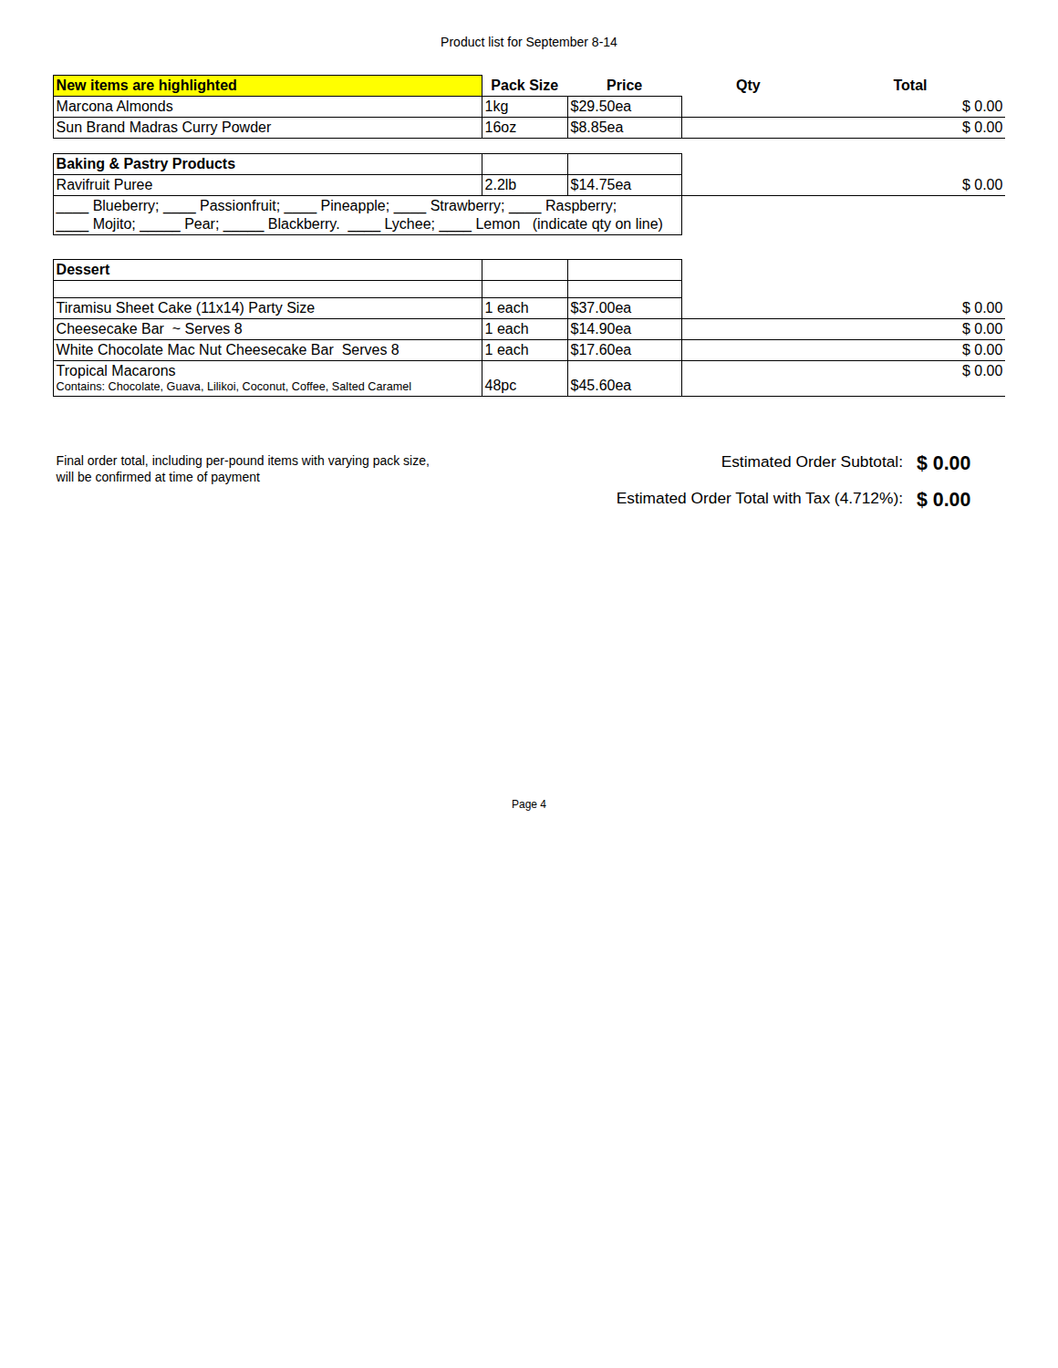Product list for September 8-14
| New items are highlighted | Pack Size | Price | Qty | Total |
| Marcona Almonds | 1kg | $29.50ea | | $ 0.00 |
| Sun Brand Madras Curry Powder | 16oz | $8.85ea | | $ 0.00 |
| Baking & Pastry Products | | | | |
| Ravifruit Puree | 2.2lb | $14.75ea | | $ 0.00 |
| ____ Blueberry; ____ Passionfruit; ____ Pineapple; ____ Strawberry; ____ Raspberry; ____ Mojito; _____ Pear; _____ Blackberry. ____ Lychee; ____ Lemon (indicate qty on line) | | |
| Dessert | | | | |
| Tiramisu Sheet Cake (11x14) Party Size | 1 each | $37.00ea | | $ 0.00 |
| Cheesecake Bar ~ Serves 8 | 1 each | $14.90ea | | $ 0.00 |
| White Chocolate Mac Nut Cheesecake Bar Serves 8 | 1 each | $17.60ea | | $ 0.00 |
| Tropical Macarons Contains: Chocolate, Guava, Lilikoi, Coconut, Coffee, Salted Caramel | 48pc | $45.60ea | | $ 0.00 |
| Final order total, including per-pound items with varying pack size, will be confirmed at time of payment | Estimated Order Subtotal: | $ 0.00 |
| Estimated Order Total with Tax (4.712%): | $ 0.00 |
Page 4